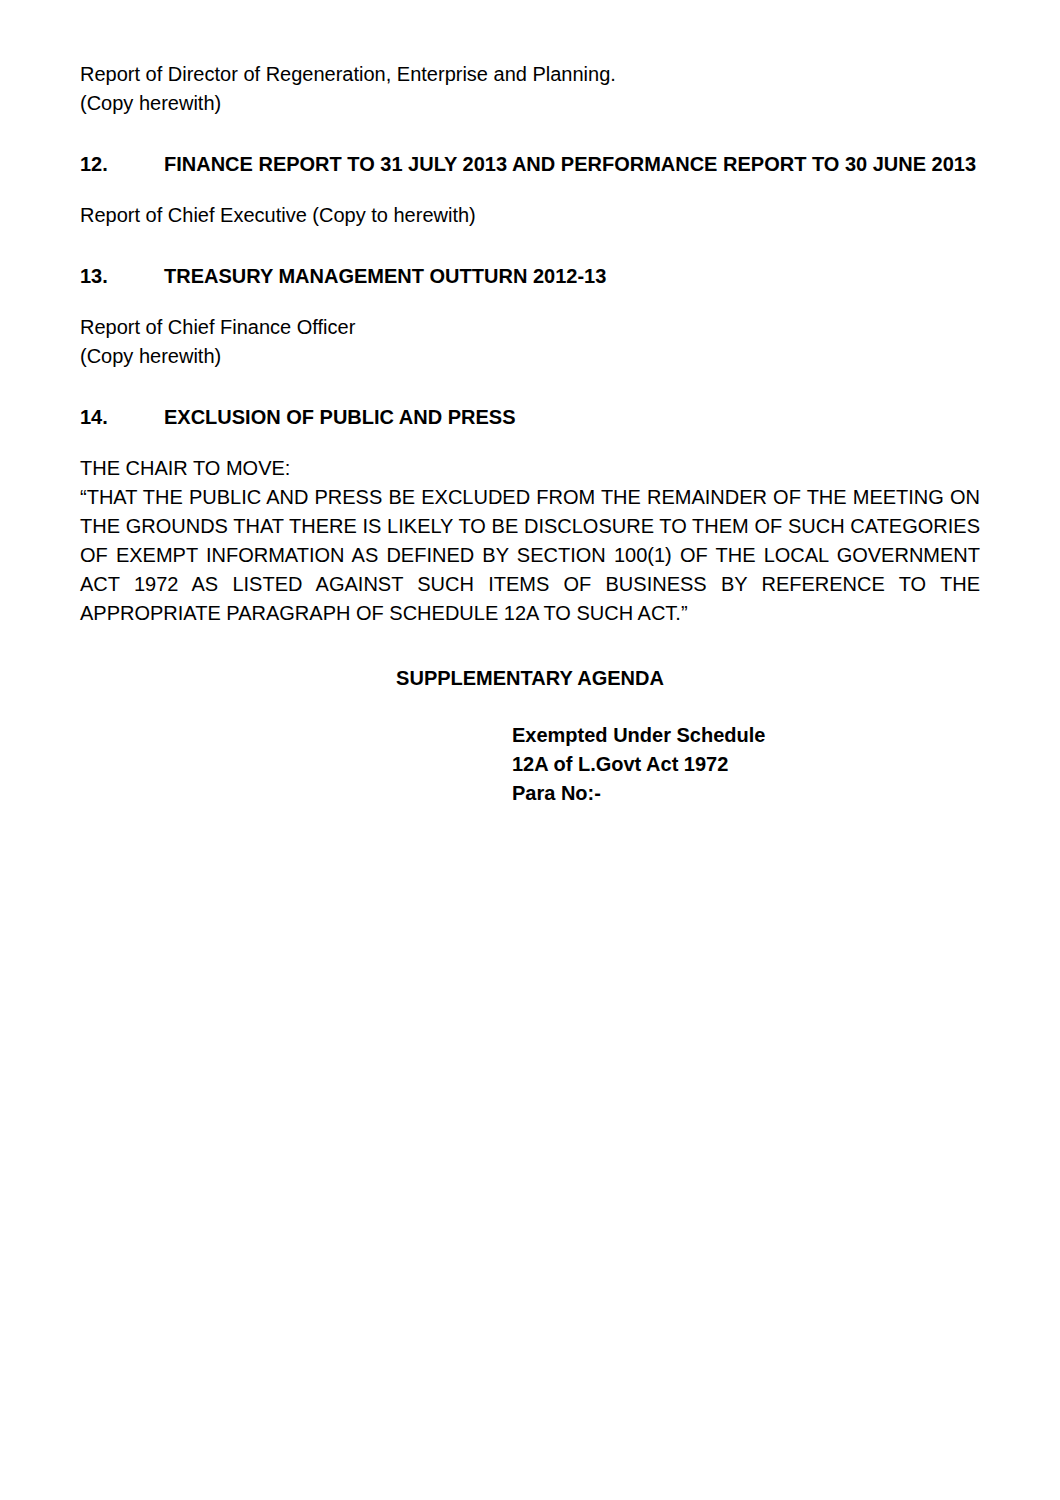Report of Director of Regeneration, Enterprise and Planning. (Copy herewith)
12. FINANCE REPORT TO 31 JULY 2013 AND PERFORMANCE REPORT TO 30 JUNE 2013
Report of Chief Executive (Copy to herewith)
13. TREASURY MANAGEMENT OUTTURN 2012-13
Report of Chief Finance Officer (Copy herewith)
14. EXCLUSION OF PUBLIC AND PRESS
THE CHAIR TO MOVE:
“THAT THE PUBLIC AND PRESS BE EXCLUDED FROM THE REMAINDER OF THE MEETING ON THE GROUNDS THAT THERE IS LIKELY TO BE DISCLOSURE TO THEM OF SUCH CATEGORIES OF EXEMPT INFORMATION AS DEFINED BY SECTION 100(1) OF THE LOCAL GOVERNMENT ACT 1972 AS LISTED AGAINST SUCH ITEMS OF BUSINESS BY REFERENCE TO THE APPROPRIATE PARAGRAPH OF SCHEDULE 12A TO SUCH ACT.”
SUPPLEMENTARY AGENDA
Exempted Under Schedule
12A of L.Govt Act 1972
Para No:-